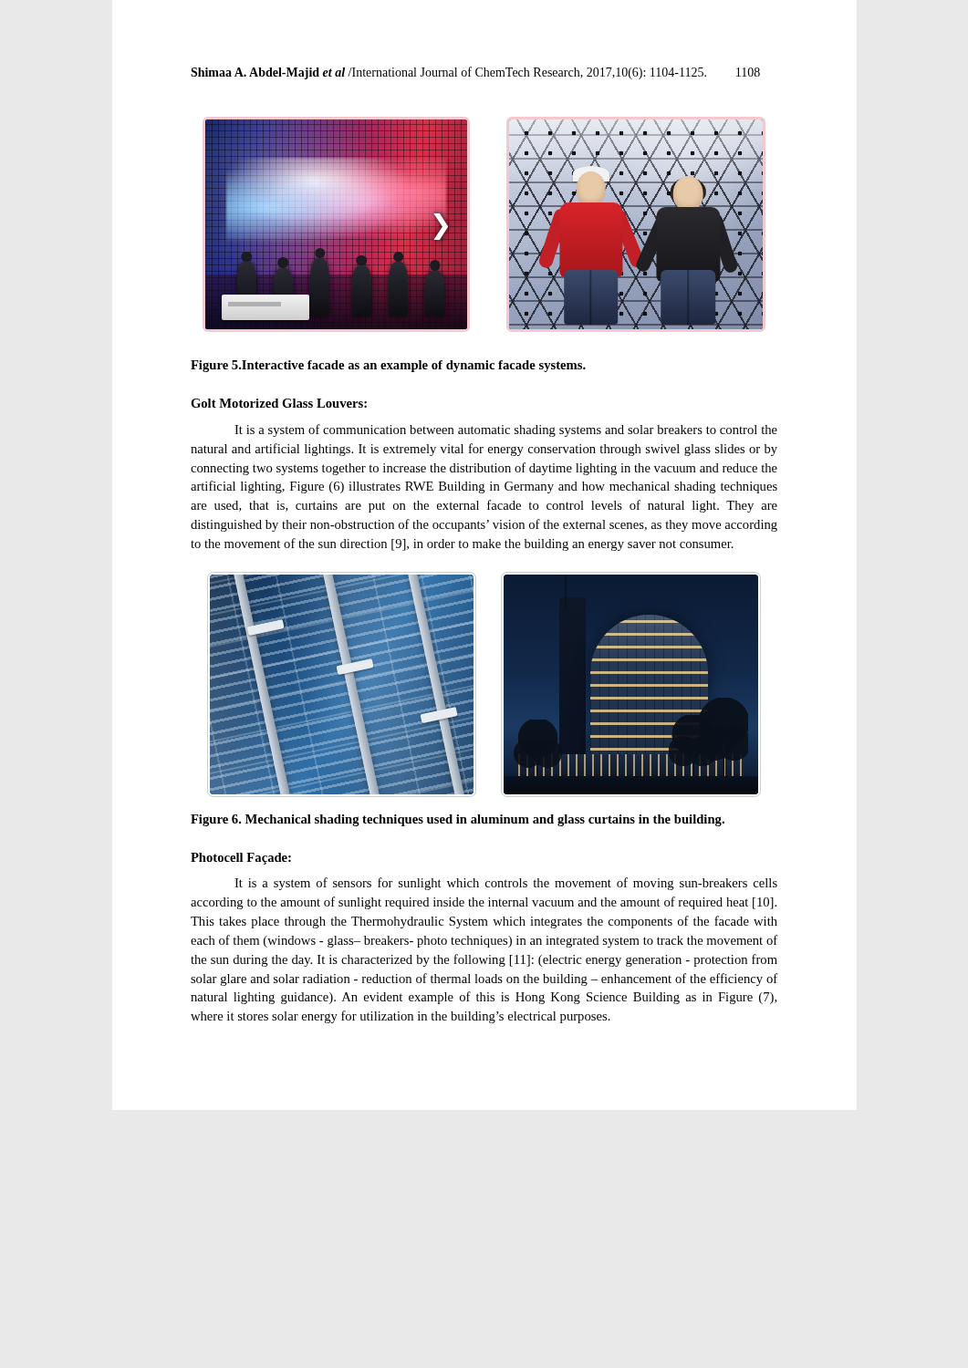Shimaa A. Abdel-Majid et al /International Journal of ChemTech Research, 2017,10(6): 1104-1125.1108
❯
Figure 5.Interactive facade as an example of dynamic facade systems.
Golt Motorized Glass Louvers:
It is a system of communication between automatic shading systems and solar breakers to control the natural and artificial lightings. It is extremely vital for energy conservation through swivel glass slides or by connecting two systems together to increase the distribution of daytime lighting in the vacuum and reduce the artificial lighting, Figure (6) illustrates RWE Building in Germany and how mechanical shading techniques are used, that is, curtains are put on the external facade to control levels of natural light. They are distinguished by their non-obstruction of the occupants’ vision of the external scenes, as they move according to the movement of the sun direction [9], in order to make the building an energy saver not consumer.
Figure 6. Mechanical shading techniques used in aluminum and glass curtains in the building.
Photocell Façade:
It is a system of sensors for sunlight which controls the movement of moving sun-breakers cells according to the amount of sunlight required inside the internal vacuum and the amount of required heat [10]. This takes place through the Thermohydraulic System which integrates the components of the facade with each of them (windows - glass– breakers- photo techniques) in an integrated system to track the movement of the sun during the day. It is characterized by the following [11]: (electric energy generation - protection from solar glare and solar radiation - reduction of thermal loads on the building – enhancement of the efficiency of natural lighting guidance). An evident example of this is Hong Kong Science Building as in Figure (7), where it stores solar energy for utilization in the building’s electrical purposes.